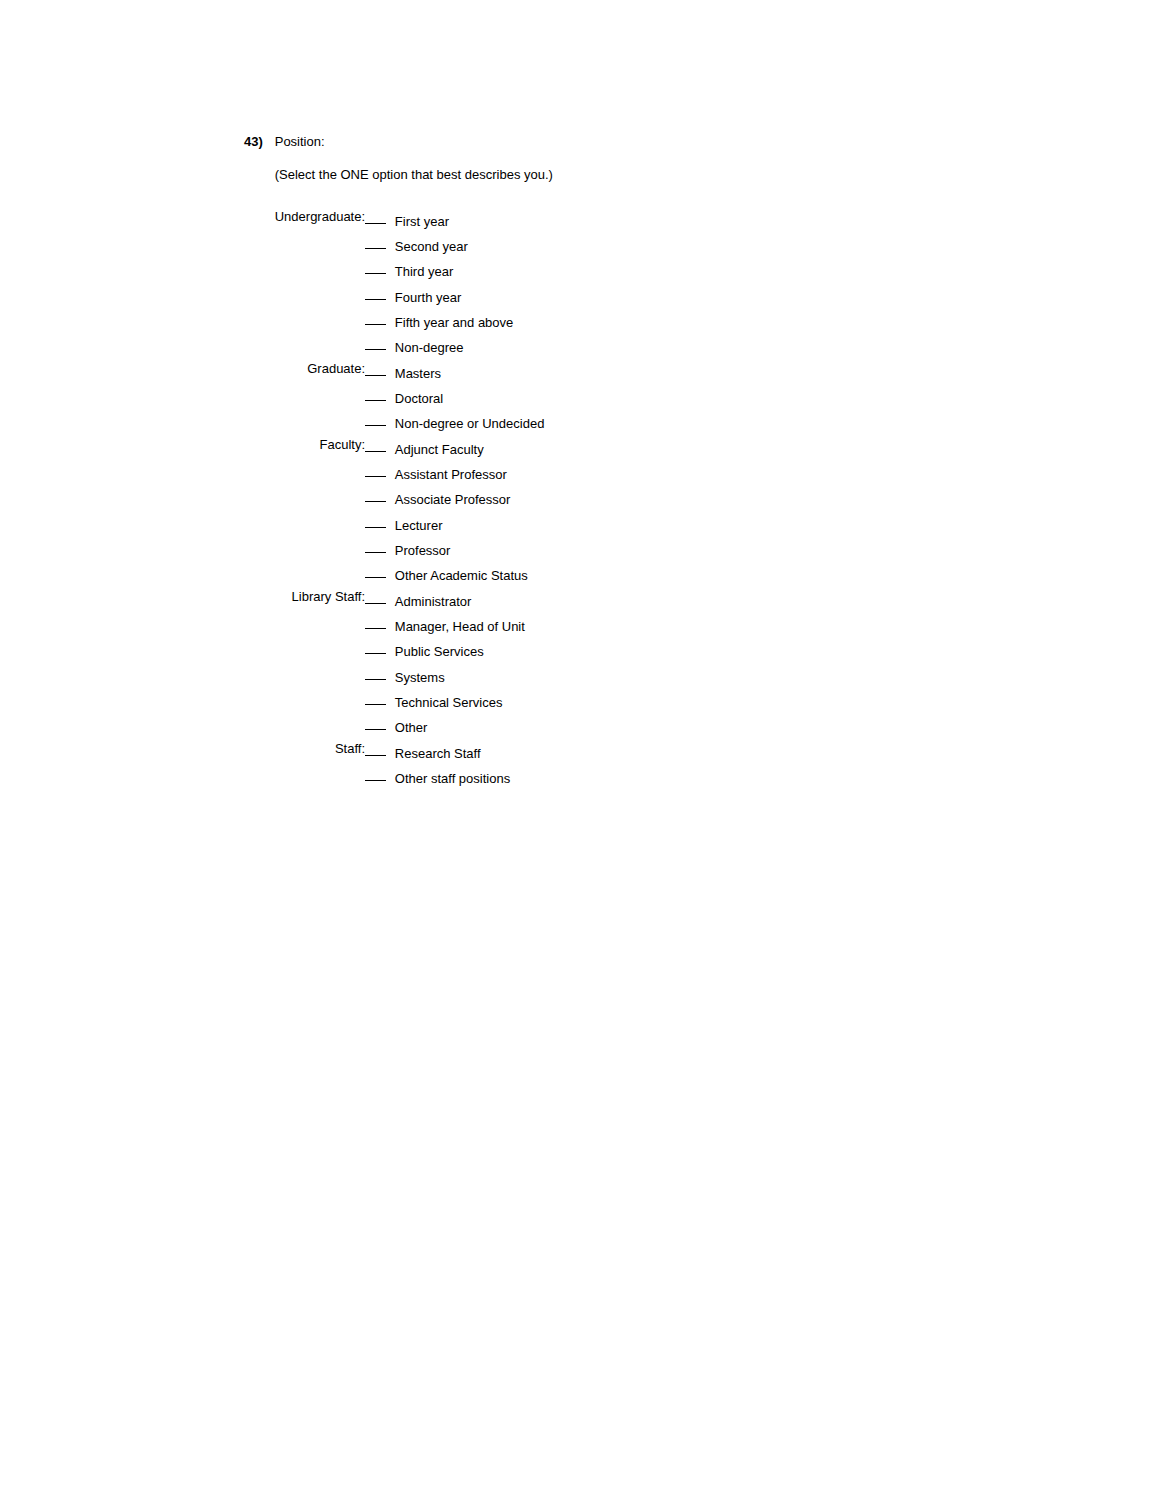43) Position:
(Select the ONE option that best describes you.)
| Undergraduate: | First year Second year Third year Fourth year Fifth year and above Non-degree |
| Graduate: | Masters Doctoral Non-degree or Undecided |
| Faculty: | Adjunct Faculty Assistant Professor Associate Professor Lecturer Professor Other Academic Status |
| Library Staff: | Administrator Manager, Head of Unit Public Services Systems Technical Services Other |
| Staff: | Research Staff Other staff positions |